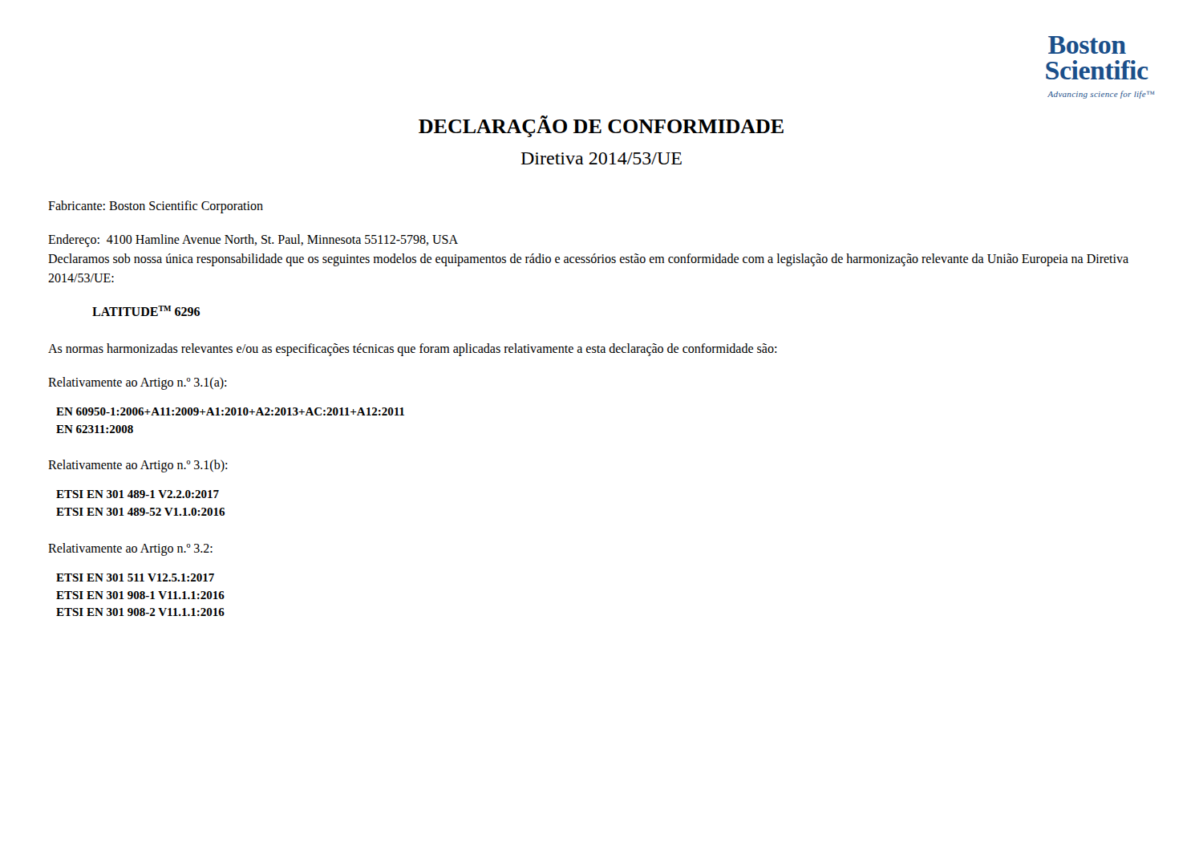Boston
Scientific
Advancing science for life™
DECLARAÇÃO DE CONFORMIDADE
Diretiva 2014/53/UE
Fabricante: Boston Scientific Corporation
Endereço: 4100 Hamline Avenue North, St. Paul, Minnesota 55112-5798, USA
Declaramos sob nossa única responsabilidade que os seguintes modelos de equipamentos de rádio e acessórios estão em conformidade com a legislação de harmonização relevante da União Europeia na Diretiva 2014/53/UE:
LATITUDETM 6296
As normas harmonizadas relevantes e/ou as especificações técnicas que foram aplicadas relativamente a esta declaração de conformidade são:
Relativamente ao Artigo n.º 3.1(a):
EN 60950-1:2006+A11:2009+A1:2010+A2:2013+AC:2011+A12:2011
EN 62311:2008
Relativamente ao Artigo n.º 3.1(b):
ETSI EN 301 489-1 V2.2.0:2017
ETSI EN 301 489-52 V1.1.0:2016
Relativamente ao Artigo n.º 3.2:
ETSI EN 301 511 V12.5.1:2017
ETSI EN 301 908-1 V11.1.1:2016
ETSI EN 301 908-2 V11.1.1:2016